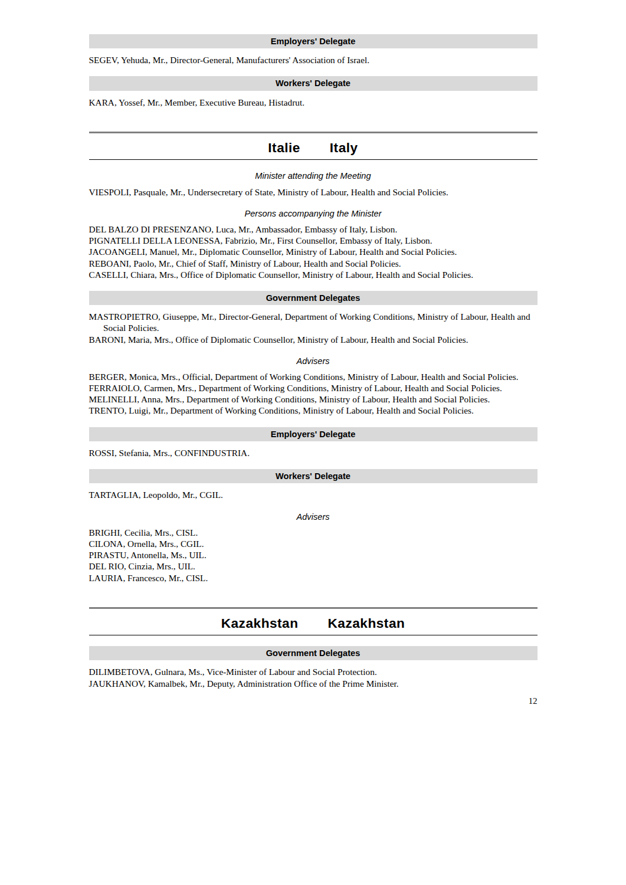Employers' Delegate
SEGEV, Yehuda, Mr., Director-General, Manufacturers' Association of Israel.
Workers' Delegate
KARA, Yossef, Mr., Member, Executive Bureau, Histadrut.
Italie Italy
Minister attending the Meeting
VIESPOLI, Pasquale, Mr., Undersecretary of State, Ministry of Labour, Health and Social Policies.
Persons accompanying the Minister
DEL BALZO DI PRESENZANO, Luca, Mr., Ambassador, Embassy of Italy, Lisbon.
PIGNATELLI DELLA LEONESSA, Fabrizio, Mr., First Counsellor, Embassy of Italy, Lisbon.
JACOANGELI, Manuel, Mr., Diplomatic Counsellor, Ministry of Labour, Health and Social Policies.
REBOANI, Paolo, Mr., Chief of Staff, Ministry of Labour, Health and Social Policies.
CASELLI, Chiara, Mrs., Office of Diplomatic Counsellor, Ministry of Labour, Health and Social Policies.
Government Delegates
MASTROPIETRO, Giuseppe, Mr., Director-General, Department of Working Conditions, Ministry of Labour, Health and Social Policies.
BARONI, Maria, Mrs., Office of Diplomatic Counsellor, Ministry of Labour, Health and Social Policies.
Advisers
BERGER, Monica, Mrs., Official, Department of Working Conditions, Ministry of Labour, Health and Social Policies.
FERRAIOLO, Carmen, Mrs., Department of Working Conditions, Ministry of Labour, Health and Social Policies.
MELINELLI, Anna, Mrs., Department of Working Conditions, Ministry of Labour, Health and Social Policies.
TRENTO, Luigi, Mr., Department of Working Conditions, Ministry of Labour, Health and Social Policies.
Employers' Delegate
ROSSI, Stefania, Mrs., CONFINDUSTRIA.
Workers' Delegate
TARTAGLIA, Leopoldo, Mr., CGIL.
Advisers
BRIGHI, Cecilia, Mrs., CISL.
CILONA, Ornella, Mrs., CGIL.
PIRASTU, Antonella, Ms., UIL.
DEL RIO, Cinzia, Mrs., UIL.
LAURIA, Francesco, Mr., CISL.
Kazakhstan Kazakhstan
Government Delegates
DILIMBETOVA, Gulnara, Ms., Vice-Minister of Labour and Social Protection.
JAUKHANOV, Kamalbek, Mr., Deputy, Administration Office of the Prime Minister.
12